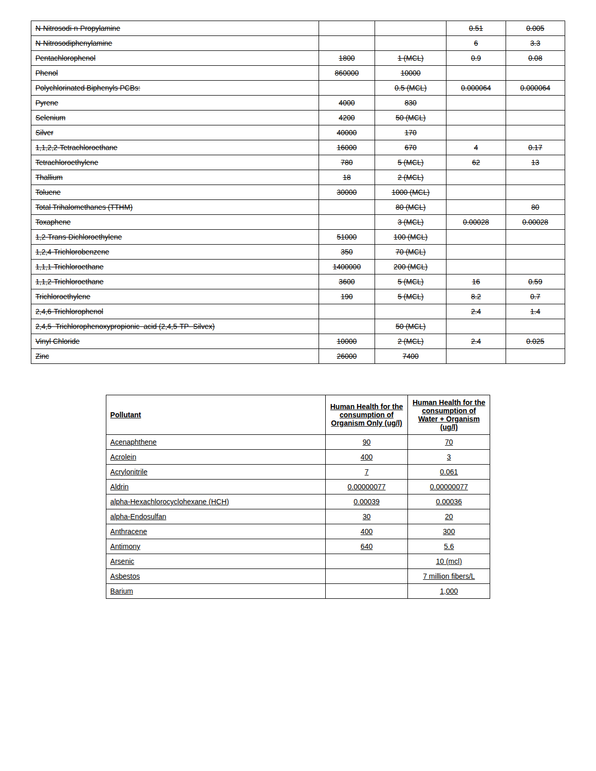| N-Nitrosodi-n-Propylamine | | | 0.51 | 0.005 |
| N-Nitrosodiphenylamine | | | 6 | 3.3 |
| Pentachlorophenol | 1800 | 1 (MCL) | 0.9 | 0.08 |
| Phenol | 860000 | 10000 | | |
| Polychlorinated Biphenyls PCBs: | | 0.5 (MCL) | 0.000064 | 0.000064 |
| Pyrene | 4000 | 830 | | |
| Selenium | 4200 | 50 (MCL) | | |
| Silver | 40000 | 170 | | |
| 1,1,2,2-Tetrachloroethane | 16000 | 670 | 4 | 0.17 |
| Tetrachloroethylene | 780 | 5 (MCL) | 62 | 13 |
| Thallium | 18 | 2 (MCL) | | |
| Toluene | 30000 | 1000 (MCL) | | |
| Total Trihalomethanes (TTHM) | | 80 (MCL) | | 80 |
| Toxaphene | | 3 (MCL) | 0.00028 | 0.00028 |
| 1,2-Trans-Dichloroethylene | 51000 | 100 (MCL) | | |
| 1,2,4-Trichlorobenzene | 350 | 70 (MCL) | | |
| 1,1,1-Trichloroethane | 1400000 | 200 (MCL) | | |
| 1,1,2-Trichloroethane | 3600 | 5 (MCL) | 16 | 0.59 |
| Trichloroethylene | 190 | 5 (MCL) | 8.2 | 0.7 |
| 2,4,6-Trichlorophenol | | | 2.4 | 1.4 |
| 2,4,5 Trichlorophenoxypropionic acid (2,4,5-TP- Silvex) | | 50 (MCL) | | |
| Vinyl Chloride | 10000 | 2 (MCL) | 2.4 | 0.025 |
| Zinc | 26000 | 7400 | | |
| Pollutant | Human Health for the consumption of Organism Only (ug/l) | Human Health for the consumption of Water + Organism (ug/l) |
| --- | --- | --- |
| Acenaphthene | 90 | 70 |
| Acrolein | 400 | 3 |
| Acrylonitrile | 7 | 0.061 |
| Aldrin | 0.00000077 | 0.00000077 |
| alpha-Hexachlorocyclohexane (HCH) | 0.00039 | 0.00036 |
| alpha-Endosulfan | 30 | 20 |
| Anthracene | 400 | 300 |
| Antimony | 640 | 5.6 |
| Arsenic | | 10 (mcl) |
| Asbestos | | 7 million fibers/L |
| Barium | | 1,000 |